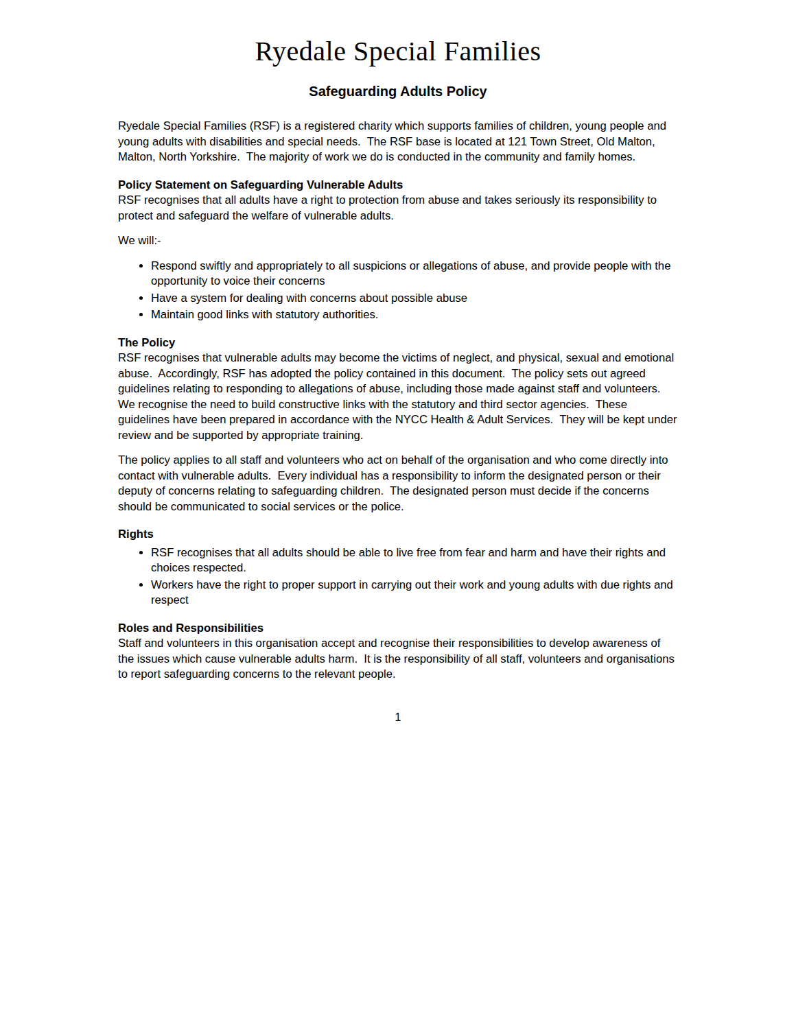Ryedale Special Families
Safeguarding Adults Policy
Ryedale Special Families (RSF) is a registered charity which supports families of children, young people and young adults with disabilities and special needs. The RSF base is located at 121 Town Street, Old Malton, Malton, North Yorkshire. The majority of work we do is conducted in the community and family homes.
Policy Statement on Safeguarding Vulnerable Adults
RSF recognises that all adults have a right to protection from abuse and takes seriously its responsibility to protect and safeguard the welfare of vulnerable adults.
We will:-
Respond swiftly and appropriately to all suspicions or allegations of abuse, and provide people with the opportunity to voice their concerns
Have a system for dealing with concerns about possible abuse
Maintain good links with statutory authorities.
The Policy
RSF recognises that vulnerable adults may become the victims of neglect, and physical, sexual and emotional abuse. Accordingly, RSF has adopted the policy contained in this document. The policy sets out agreed guidelines relating to responding to allegations of abuse, including those made against staff and volunteers. We recognise the need to build constructive links with the statutory and third sector agencies. These guidelines have been prepared in accordance with the NYCC Health & Adult Services. They will be kept under review and be supported by appropriate training.
The policy applies to all staff and volunteers who act on behalf of the organisation and who come directly into contact with vulnerable adults. Every individual has a responsibility to inform the designated person or their deputy of concerns relating to safeguarding children. The designated person must decide if the concerns should be communicated to social services or the police.
Rights
RSF recognises that all adults should be able to live free from fear and harm and have their rights and choices respected.
Workers have the right to proper support in carrying out their work and young adults with due rights and respect
Roles and Responsibilities
Staff and volunteers in this organisation accept and recognise their responsibilities to develop awareness of the issues which cause vulnerable adults harm. It is the responsibility of all staff, volunteers and organisations to report safeguarding concerns to the relevant people.
1